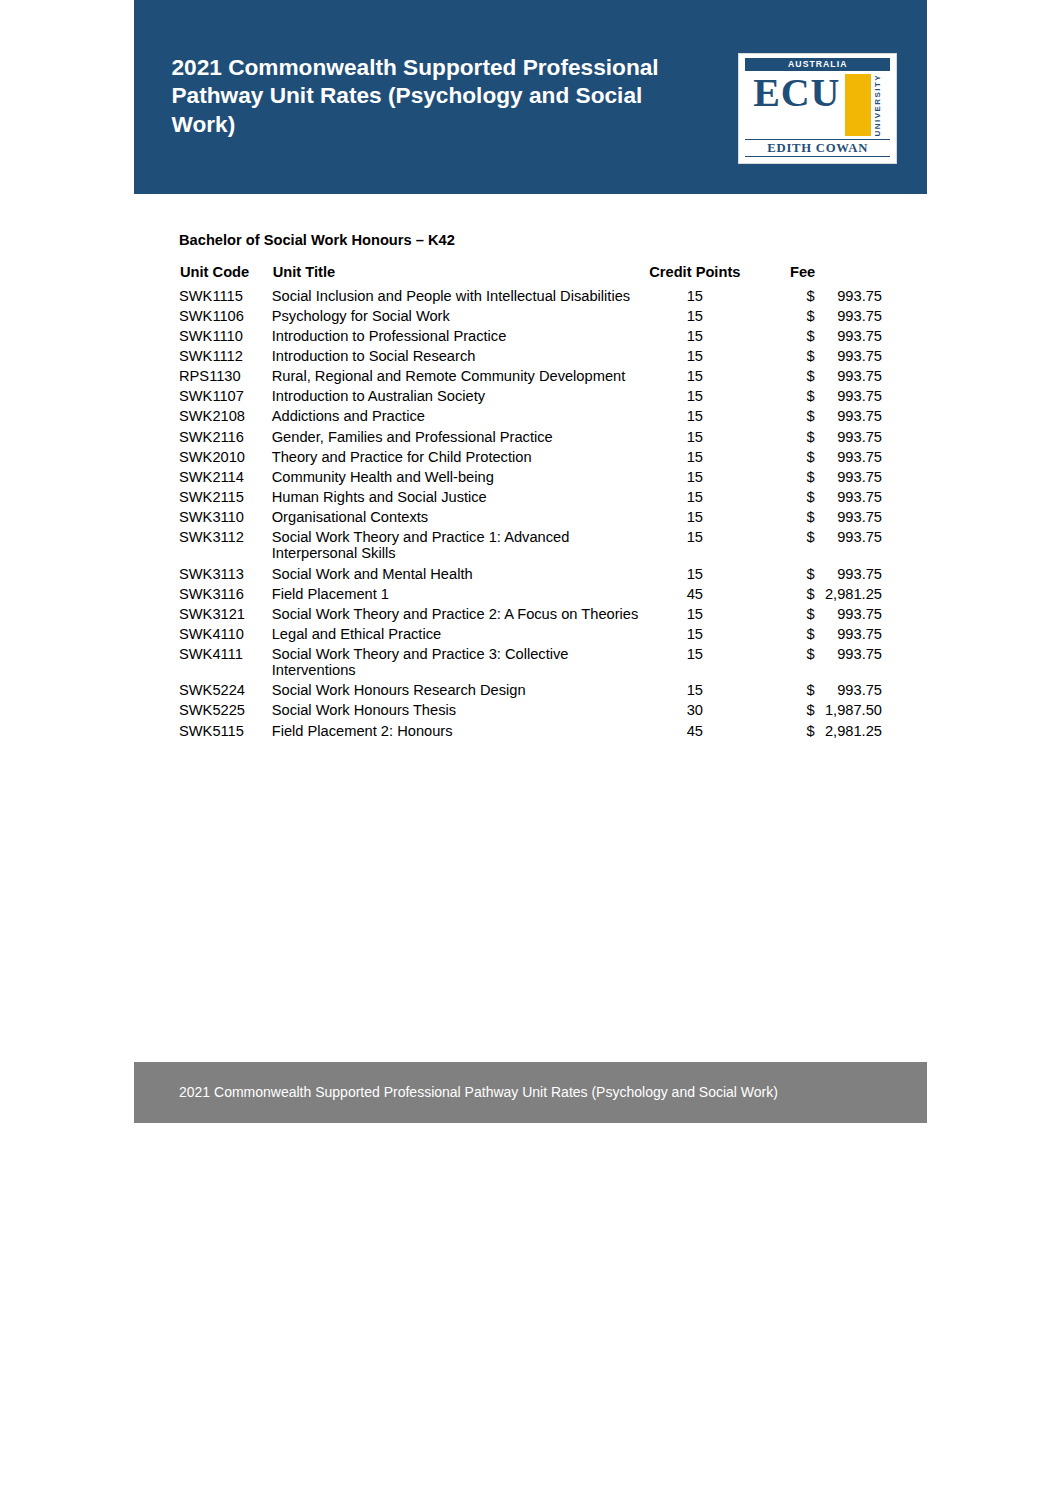2021 Commonwealth Supported Professional Pathway Unit Rates (Psychology and Social Work)
Australia
ECU University
Edith Cowan
Bachelor of Social Work Honours – K42
| Unit Code | Unit Title | Credit Points | Fee |
| --- | --- | --- | --- |
| SWK1115 | Social Inclusion and People with Intellectual Disabilities | 15 | $ 993.75 |
| SWK1106 | Psychology for Social Work | 15 | $ 993.75 |
| SWK1110 | Introduction to Professional Practice | 15 | $ 993.75 |
| SWK1112 | Introduction to Social Research | 15 | $ 993.75 |
| RPS1130 | Rural, Regional and Remote Community Development | 15 | $ 993.75 |
| SWK1107 | Introduction to Australian Society | 15 | $ 993.75 |
| SWK2108 | Addictions and Practice | 15 | $ 993.75 |
| SWK2116 | Gender, Families and Professional Practice | 15 | $ 993.75 |
| SWK2010 | Theory and Practice for Child Protection | 15 | $ 993.75 |
| SWK2114 | Community Health and Well-being | 15 | $ 993.75 |
| SWK2115 | Human Rights and Social Justice | 15 | $ 993.75 |
| SWK3110 | Organisational Contexts | 15 | $ 993.75 |
| SWK3112 | Social Work Theory and Practice 1: Advanced Interpersonal Skills | 15 | $ 993.75 |
| SWK3113 | Social Work and Mental Health | 15 | $ 993.75 |
| SWK3116 | Field Placement 1 | 45 | $ 2,981.25 |
| SWK3121 | Social Work Theory and Practice 2: A Focus on Theories | 15 | $ 993.75 |
| SWK4110 | Legal and Ethical Practice | 15 | $ 993.75 |
| SWK4111 | Social Work Theory and Practice 3: Collective Interventions | 15 | $ 993.75 |
| SWK5224 | Social Work Honours Research Design | 15 | $ 993.75 |
| SWK5225 | Social Work Honours Thesis | 30 | $ 1,987.50 |
| SWK5115 | Field Placement 2: Honours | 45 | $ 2,981.25 |
2021 Commonwealth Supported Professional Pathway Unit Rates (Psychology and Social Work)